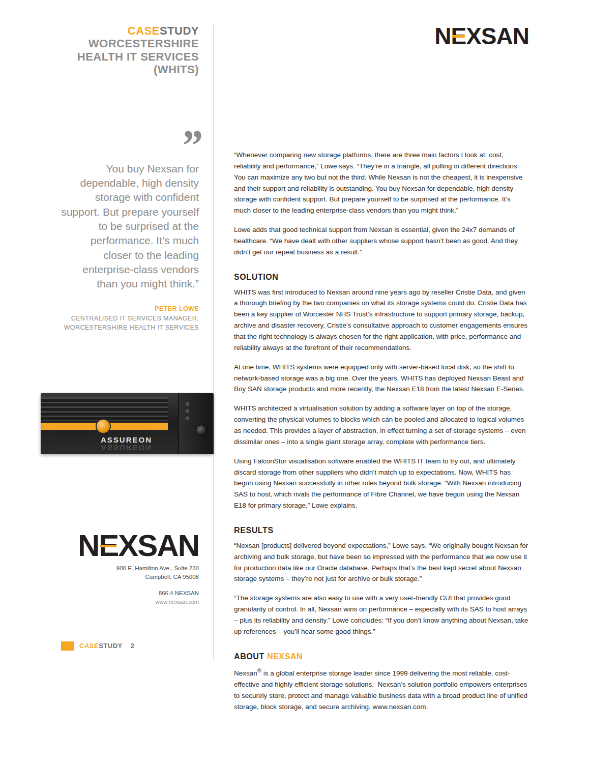CASE STUDY WORCESTERSHIRE
HEALTH IT SERVICES
(WHITS)
”
You buy Nexsan for dependable, high density storage with confident support. But prepare yourself to be surprised at the performance. It’s much closer to the leading enterprise-class vendors than you might think.”
Peter Lowe Centralised IT Services Manager,
Worcestershire Health IT Services
ASSUREON
ASSUREON
NEXSAN
900 E. Hamilton Ave., Suite 230
Campbell, CA 95008
866.4.NEXSAN
www.nexsan.com
CASE STUDY 2
NEXSAN
“Whenever comparing new storage platforms, there are three main factors I look at: cost, reliability and performance,” Lowe says. “They’re in a triangle, all pulling in different directions. You can maximize any two but not the third. While Nexsan is not the cheapest, it is inexpensive and their support and reliability is outstanding. You buy Nexsan for dependable, high density storage with confident support. But prepare yourself to be surprised at the performance. It’s much closer to the leading enterprise-class vendors than you might think.”
Lowe adds that good technical support from Nexsan is essential, given the 24x7 demands of healthcare. “We have dealt with other suppliers whose support hasn’t been as good. And they didn’t get our repeat business as a result.”
Solution
WHITS was first introduced to Nexsan around nine years ago by reseller Cristie Data, and given a thorough briefing by the two companies on what its storage systems could do. Cristie Data has been a key supplier of Worcester NHS Trust’s infrastructure to support primary storage, backup, archive and disaster recovery. Cristie’s consultative approach to customer engagements ensures that the right technology is always chosen for the right application, with price, performance and reliability always at the forefront of their recommendations.
At one time, WHITS systems were equipped only with server-based local disk, so the shift to network-based storage was a big one. Over the years, WHITS has deployed Nexsan Beast and Boy SAN storage products and more recently, the Nexsan E18 from the latest Nexsan E-Series.
WHITS architected a virtualisation solution by adding a software layer on top of the storage, converting the physical volumes to blocks which can be pooled and allocated to logical volumes as needed. This provides a layer of abstraction, in effect turning a set of storage systems – even dissimilar ones – into a single giant storage array, complete with performance tiers.
Using FalconStor visualisation software enabled the WHITS IT team to try out, and ultimately discard storage from other suppliers who didn’t match up to expectations. Now, WHITS has begun using Nexsan successfully in other roles beyond bulk storage. “With Nexsan introducing SAS to host, which rivals the performance of Fibre Channel, we have begun using the Nexsan E18 for primary storage,” Lowe explains.
Results
“Nexsan [products] delivered beyond expectations,” Lowe says. “We originally bought Nexsan for archiving and bulk storage, but have been so impressed with the performance that we now use it for production data like our Oracle database. Perhaps that’s the best kept secret about Nexsan storage systems – they’re not just for archive or bulk storage.”
“The storage systems are also easy to use with a very user-friendly GUI that provides good granularity of control. In all, Nexsan wins on performance – especially with its SAS to host arrays – plus its reliability and density.” Lowe concludes: “If you don’t know anything about Nexsan, take up references – you’ll hear some good things.”
About Nexsan
Nexsan® is a global enterprise storage leader since 1999 delivering the most reliable, cost-effective and highly efficient storage solutions. Nexsan’s solution portfolio empowers enterprises to securely store, protect and manage valuable business data with a broad product line of unified storage, block storage, and secure archiving. www.nexsan.com.